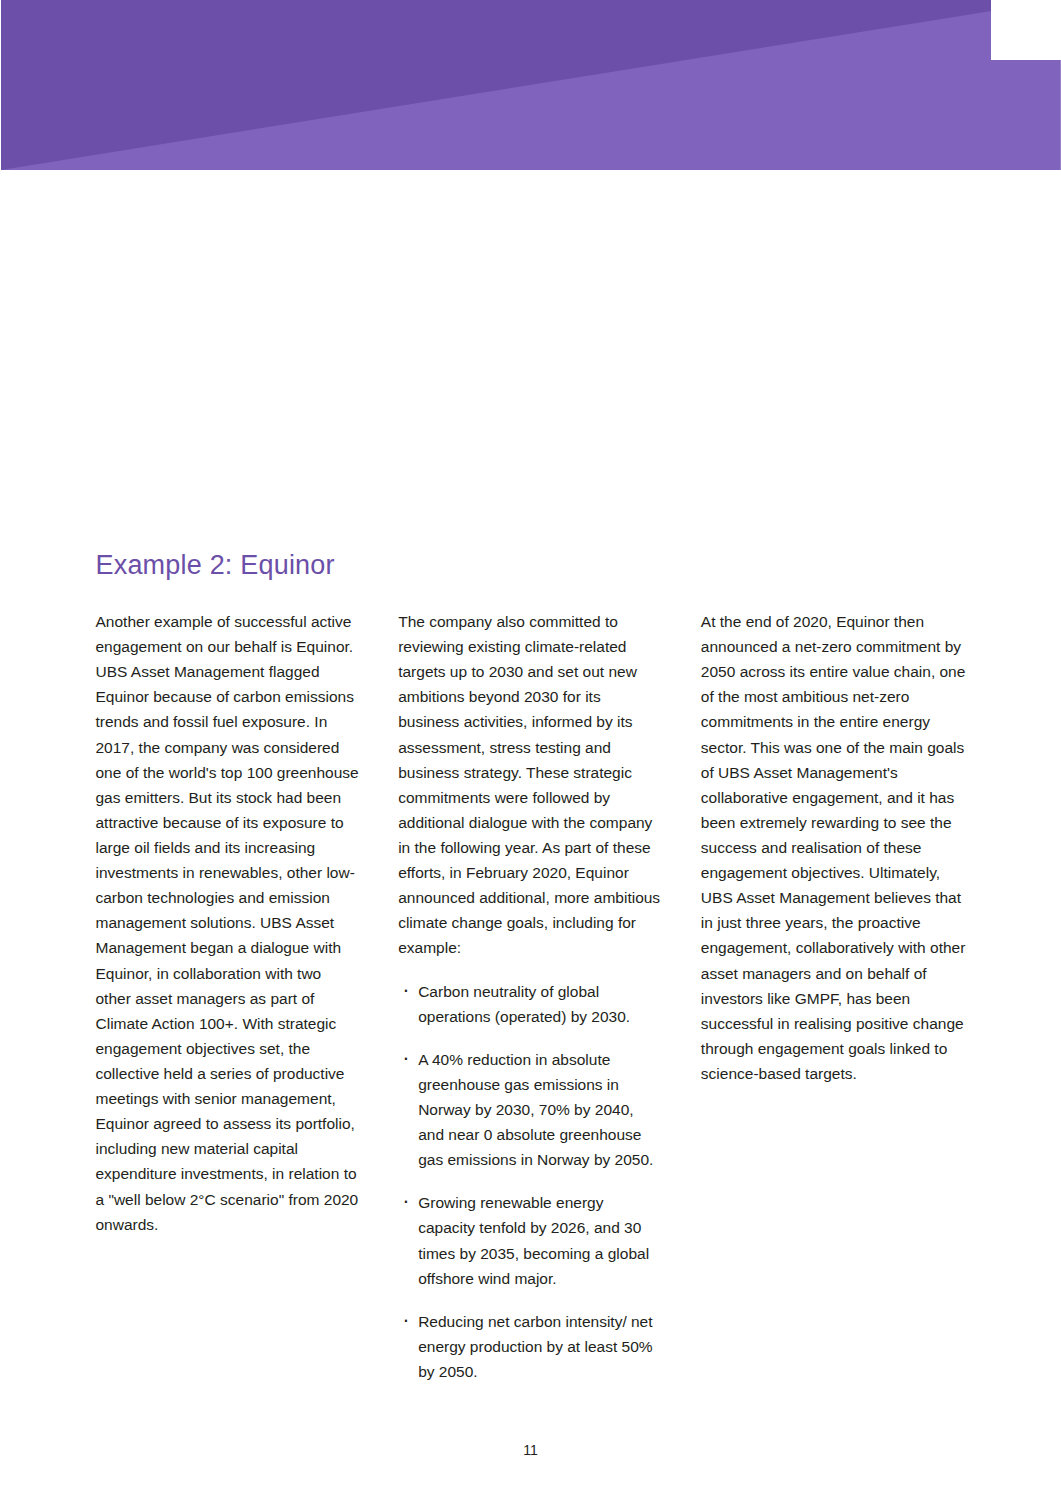Example 2: Equinor
Another example of successful active engagement on our behalf is Equinor. UBS Asset Management flagged Equinor because of carbon emissions trends and fossil fuel exposure. In 2017, the company was considered one of the world's top 100 greenhouse gas emitters. But its stock had been attractive because of its exposure to large oil fields and its increasing investments in renewables, other low-carbon technologies and emission management solutions. UBS Asset Management began a dialogue with Equinor, in collaboration with two other asset managers as part of Climate Action 100+. With strategic engagement objectives set, the collective held a series of productive meetings with senior management, Equinor agreed to assess its portfolio, including new material capital expenditure investments, in relation to a "well below 2°C scenario" from 2020 onwards.
The company also committed to reviewing existing climate-related targets up to 2030 and set out new ambitions beyond 2030 for its business activities, informed by its assessment, stress testing and business strategy. These strategic commitments were followed by additional dialogue with the company in the following year. As part of these efforts, in February 2020, Equinor announced additional, more ambitious climate change goals, including for example:
Carbon neutrality of global operations (operated) by 2030.
A 40% reduction in absolute greenhouse gas emissions in Norway by 2030, 70% by 2040, and near 0 absolute greenhouse gas emissions in Norway by 2050.
Growing renewable energy capacity tenfold by 2026, and 30 times by 2035, becoming a global offshore wind major.
Reducing net carbon intensity/ net energy production by at least 50% by 2050.
At the end of 2020, Equinor then announced a net-zero commitment by 2050 across its entire value chain, one of the most ambitious net-zero commitments in the entire energy sector. This was one of the main goals of UBS Asset Management's collaborative engagement, and it has been extremely rewarding to see the success and realisation of these engagement objectives. Ultimately, UBS Asset Management believes that in just three years, the proactive engagement, collaboratively with other asset managers and on behalf of investors like GMPF, has been successful in realising positive change through engagement goals linked to science-based targets.
11